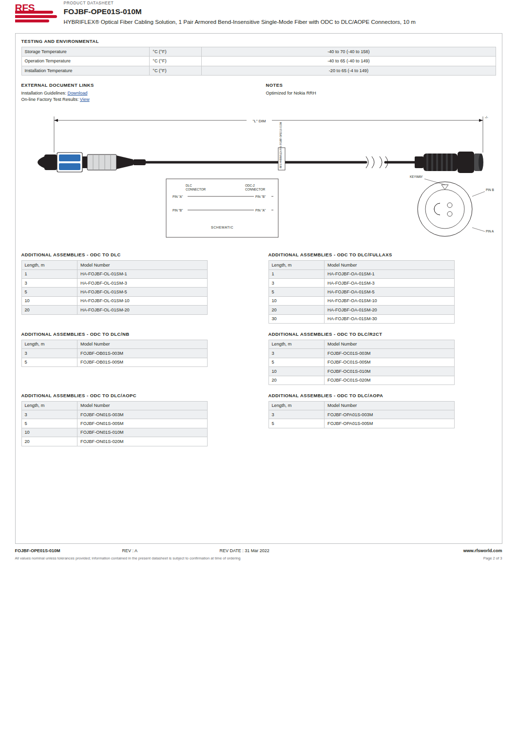RFS
PRODUCT DATASHEET
FOJBF-OPE01S-010M
HYBRIFLEX® Optical Fiber Cabling Solution, 1 Pair Armored Bend-Insensitive Single-Mode Fiber with ODC to DLC/AOPE Connectors, 10 m
Testing and Environmental
| Storage Temperature | °C (°F) | -40 to 70 (-40 to 158) |
| Operation Temperature | °C (°F) | -40 to 65 (-40 to 149) |
| Installation Temperature | °C (°F) | -20 to 65 (-4 to 149) |
External Document Links
Installation Guidelines: Download
On-line Factory Test Results: View
Notes
Optimized for Nokia RRH
"L" DIM -/- RFS HYBRIFLEX P/N: FOJBF-OPE01S-010M DLC CONNECTOR ODC-2 CONNECTOR PIN "A" PIN "B" PIN "B" PIN "A" SCHEMATIC KEYWAY PIN B PIN A
Additional Assemblies - ODC to DLC
| Length, m | Model Number |
| --- | --- |
| 1 | HA-FOJBF-OL-01SM-1 |
| 3 | HA-FOJBF-OL-01SM-3 |
| 5 | HA-FOJBF-OL-01SM-5 |
| 10 | HA-FOJBF-OL-01SM-10 |
| 20 | HA-FOJBF-OL-01SM-20 |
Additional Assemblies - ODC to DLC/FULLAXS
| Length, m | Model Number |
| --- | --- |
| 1 | HA-FOJBF-OA-01SM-1 |
| 3 | HA-FOJBF-OA-01SM-3 |
| 5 | HA-FOJBF-OA-01SM-5 |
| 10 | HA-FOJBF-OA-01SM-10 |
| 20 | HA-FOJBF-OA-01SM-20 |
| 30 | HA-FOJBF-OA-01SM-30 |
Additional Assemblies - ODC to DLC/NB
| Length, m | Model Number |
| --- | --- |
| 3 | FOJBF-OB01S-003M |
| 5 | FOJBF-OB01S-005M |
Additional Assemblies - ODC to DLC/R2CT
| Length, m | Model Number |
| --- | --- |
| 3 | FOJBF-OC01S-003M |
| 5 | FOJBF-OC01S-005M |
| 10 | FOJBF-OC01S-010M |
| 20 | FOJBF-OC01S-020M |
Additional Assemblies - ODC to DLC/AOPC
| Length, m | Model Number |
| --- | --- |
| 3 | FOJBF-ON01S-003M |
| 5 | FOJBF-ON01S-005M |
| 10 | FOJBF-ON01S-010M |
| 20 | FOJBF-ON01S-020M |
Additional Assemblies - ODC to DLC/AOPA
| Length, m | Model Number |
| --- | --- |
| 3 | FOJBF-OPA01S-003M |
| 5 | FOJBF-OPA01S-005M |
FOJBF-OPE01S-010M
REV : A
REV DATE : 31 Mar 2022
www.rfsworld.com
All values nominal unless tolerances provided; information contained in the present datasheet is subject to confirmation at time of ordering
Page 2 of 3